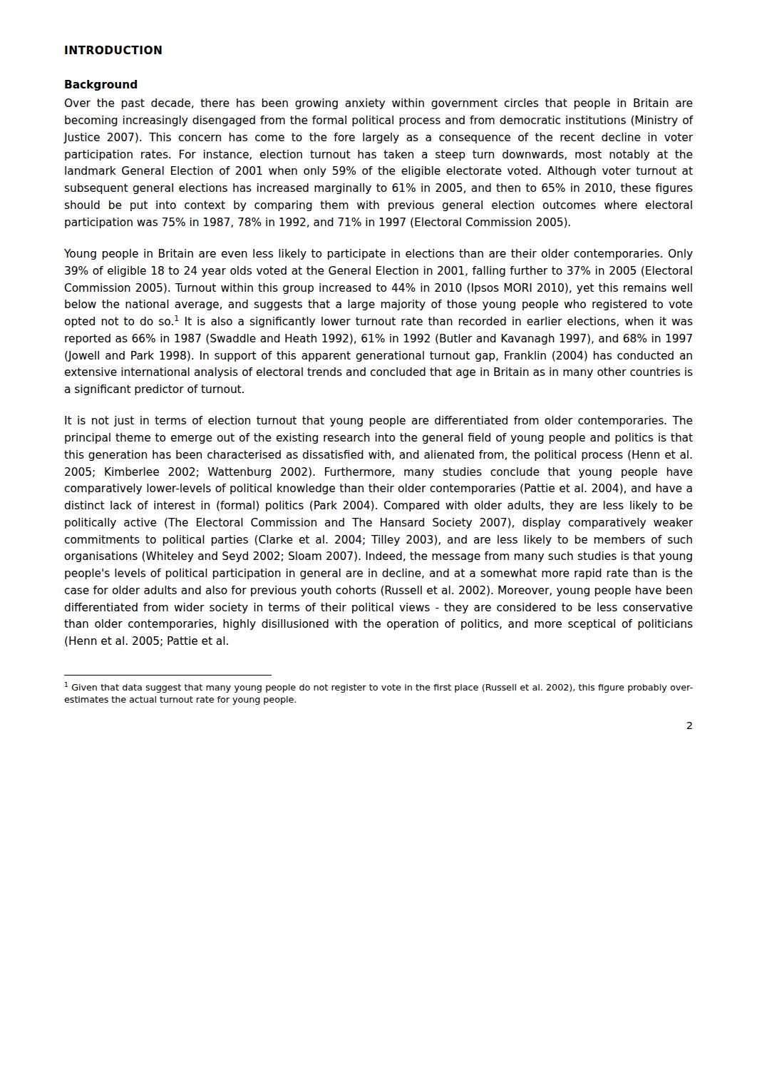INTRODUCTION
Background
Over the past decade, there has been growing anxiety within government circles that people in Britain are becoming increasingly disengaged from the formal political process and from democratic institutions (Ministry of Justice 2007). This concern has come to the fore largely as a consequence of the recent decline in voter participation rates. For instance, election turnout has taken a steep turn downwards, most notably at the landmark General Election of 2001 when only 59% of the eligible electorate voted. Although voter turnout at subsequent general elections has increased marginally to 61% in 2005, and then to 65% in 2010, these figures should be put into context by comparing them with previous general election outcomes where electoral participation was 75% in 1987, 78% in 1992, and 71% in 1997 (Electoral Commission 2005).
Young people in Britain are even less likely to participate in elections than are their older contemporaries. Only 39% of eligible 18 to 24 year olds voted at the General Election in 2001, falling further to 37% in 2005 (Electoral Commission 2005). Turnout within this group increased to 44% in 2010 (Ipsos MORI 2010), yet this remains well below the national average, and suggests that a large majority of those young people who registered to vote opted not to do so.1 It is also a significantly lower turnout rate than recorded in earlier elections, when it was reported as 66% in 1987 (Swaddle and Heath 1992), 61% in 1992 (Butler and Kavanagh 1997), and 68% in 1997 (Jowell and Park 1998). In support of this apparent generational turnout gap, Franklin (2004) has conducted an extensive international analysis of electoral trends and concluded that age in Britain as in many other countries is a significant predictor of turnout.
It is not just in terms of election turnout that young people are differentiated from older contemporaries. The principal theme to emerge out of the existing research into the general field of young people and politics is that this generation has been characterised as dissatisfied with, and alienated from, the political process (Henn et al. 2005; Kimberlee 2002; Wattenburg 2002). Furthermore, many studies conclude that young people have comparatively lower-levels of political knowledge than their older contemporaries (Pattie et al. 2004), and have a distinct lack of interest in (formal) politics (Park 2004). Compared with older adults, they are less likely to be politically active (The Electoral Commission and The Hansard Society 2007), display comparatively weaker commitments to political parties (Clarke et al. 2004; Tilley 2003), and are less likely to be members of such organisations (Whiteley and Seyd 2002; Sloam 2007). Indeed, the message from many such studies is that young people's levels of political participation in general are in decline, and at a somewhat more rapid rate than is the case for older adults and also for previous youth cohorts (Russell et al. 2002). Moreover, young people have been differentiated from wider society in terms of their political views - they are considered to be less conservative than older contemporaries, highly disillusioned with the operation of politics, and more sceptical of politicians (Henn et al. 2005; Pattie et al.
1 Given that data suggest that many young people do not register to vote in the first place (Russell et al. 2002), this figure probably over-estimates the actual turnout rate for young people.
2